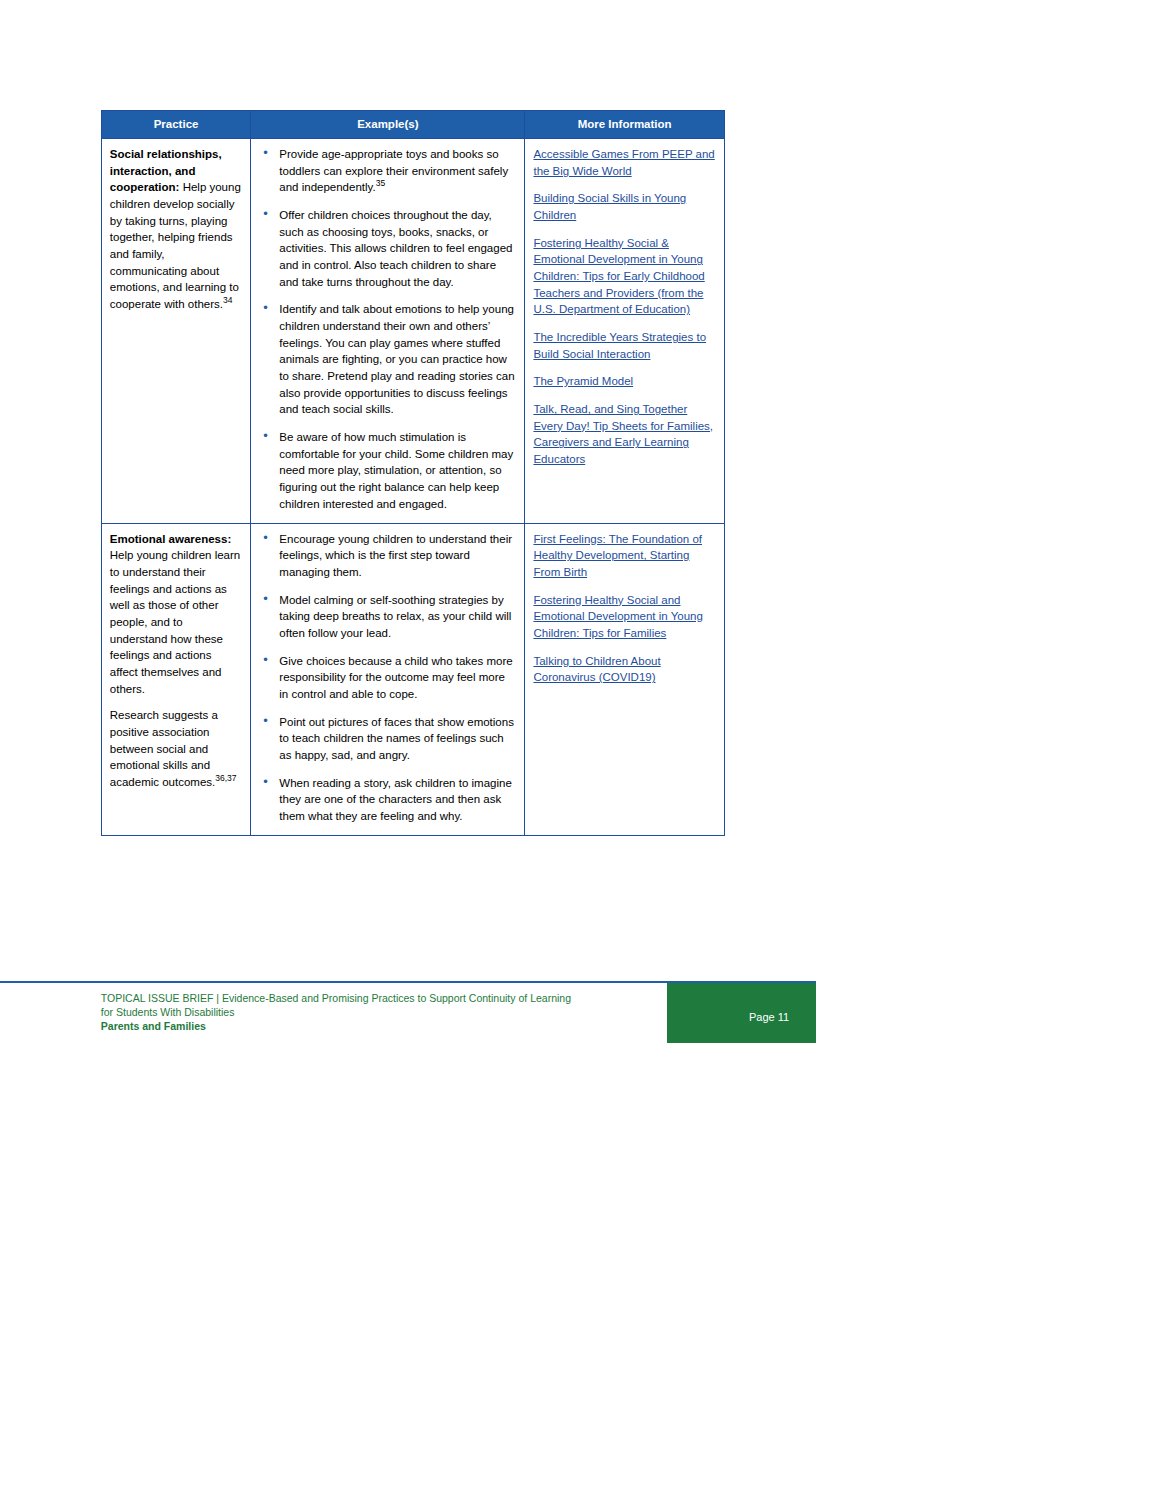| Practice | Example(s) | More Information |
| --- | --- | --- |
| Social relationships, interaction, and cooperation: Help young children develop socially by taking turns, playing together, helping friends and family, communicating about emotions, and learning to cooperate with others. 34 | Provide age-appropriate toys and books so toddlers can explore their environment safely and independently. 35 Offer children choices throughout the day, such as choosing toys, books, snacks, or activities. This allows children to feel engaged and in control. Also teach children to share and take turns throughout the day. Identify and talk about emotions to help young children understand their own and others’ feelings. You can play games where stuffed animals are fighting, or you can practice how to share. Pretend play and reading stories can also provide opportunities to discuss feelings and teach social skills. Be aware of how much stimulation is comfortable for your child. Some children may need more play, stimulation, or attention, so figuring out the right balance can help keep children interested and engaged. | Accessible Games From PEEP and the Big Wide World Building Social Skills in Young Children Fostering Healthy Social & Emotional Development in Young Children: Tips for Early Childhood Teachers and Providers (from the U.S. Department of Education) The Incredible Years Strategies to Build Social Interaction The Pyramid Model Talk, Read, and Sing Together Every Day! Tip Sheets for Families, Caregivers and Early Learning Educators |
| Emotional awareness: Help young children learn to understand their feelings and actions as well as those of other people, and to understand how these feelings and actions affect themselves and others. Research suggests a positive association between social and emotional skills and academic outcomes. 36,37 | Encourage young children to understand their feelings, which is the first step toward managing them. Model calming or self-soothing strategies by taking deep breaths to relax, as your child will often follow your lead. Give choices because a child who takes more responsibility for the outcome may feel more in control and able to cope. Point out pictures of faces that show emotions to teach children the names of feelings such as happy, sad, and angry. When reading a story, ask children to imagine they are one of the characters and then ask them what they are feeling and why. | First Feelings: The Foundation of Healthy Development, Starting From Birth Fostering Healthy Social and Emotional Development in Young Children: Tips for Families Talking to Children About Coronavirus (COVID19) |
TOPICAL ISSUE BRIEF | Evidence-Based and Promising Practices to Support Continuity of Learning
for Students With Disabilities
Parents and Families
Page 11